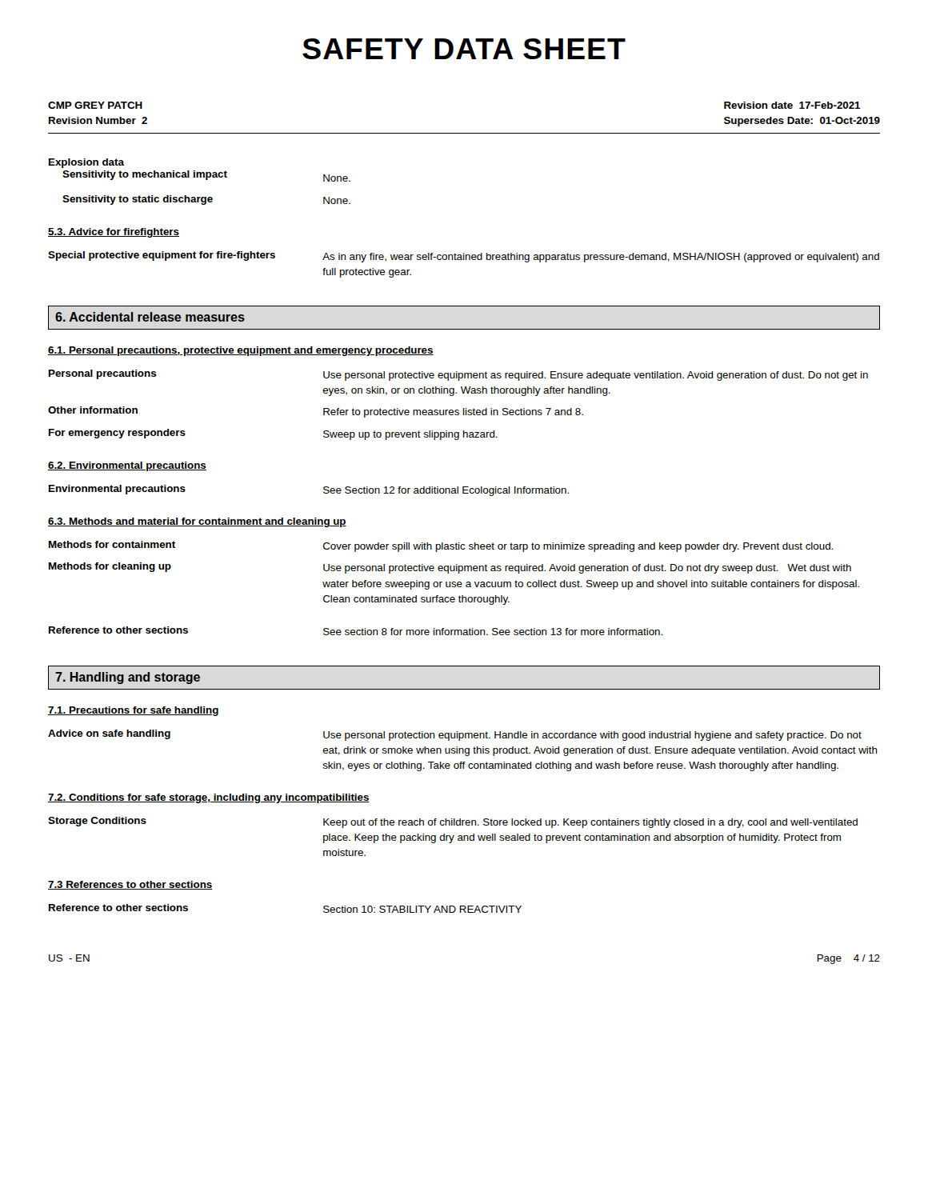SAFETY DATA SHEET
CMP GREY PATCH
Revision Number 2
Revision date 17-Feb-2021
Supersedes Date: 01-Oct-2019
| Explosion data Sensitivity to mechanical impact | None. |
| Sensitivity to static discharge | None. |
5.3. Advice for firefighters
| Special protective equipment for fire-fighters | As in any fire, wear self-contained breathing apparatus pressure-demand, MSHA/NIOSH (approved or equivalent) and full protective gear. |
6. Accidental release measures
6.1. Personal precautions, protective equipment and emergency procedures
| Personal precautions | Use personal protective equipment as required. Ensure adequate ventilation. Avoid generation of dust. Do not get in eyes, on skin, or on clothing. Wash thoroughly after handling. |
| Other information | Refer to protective measures listed in Sections 7 and 8. |
| For emergency responders | Sweep up to prevent slipping hazard. |
6.2. Environmental precautions
| Environmental precautions | See Section 12 for additional Ecological Information. |
6.3. Methods and material for containment and cleaning up
| Methods for containment | Cover powder spill with plastic sheet or tarp to minimize spreading and keep powder dry. Prevent dust cloud. |
| Methods for cleaning up | Use personal protective equipment as required. Avoid generation of dust. Do not dry sweep dust. Wet dust with water before sweeping or use a vacuum to collect dust. Sweep up and shovel into suitable containers for disposal. Clean contaminated surface thoroughly. |
| Reference to other sections | See section 8 for more information. See section 13 for more information. |
7. Handling and storage
7.1. Precautions for safe handling
| Advice on safe handling | Use personal protection equipment. Handle in accordance with good industrial hygiene and safety practice. Do not eat, drink or smoke when using this product. Avoid generation of dust. Ensure adequate ventilation. Avoid contact with skin, eyes or clothing. Take off contaminated clothing and wash before reuse. Wash thoroughly after handling. |
7.2. Conditions for safe storage, including any incompatibilities
| Storage Conditions | Keep out of the reach of children. Store locked up. Keep containers tightly closed in a dry, cool and well-ventilated place. Keep the packing dry and well sealed to prevent contamination and absorption of humidity. Protect from moisture. |
7.3 References to other sections
| Reference to other sections | Section 10: STABILITY AND REACTIVITY |
US - EN
Page 4 / 12